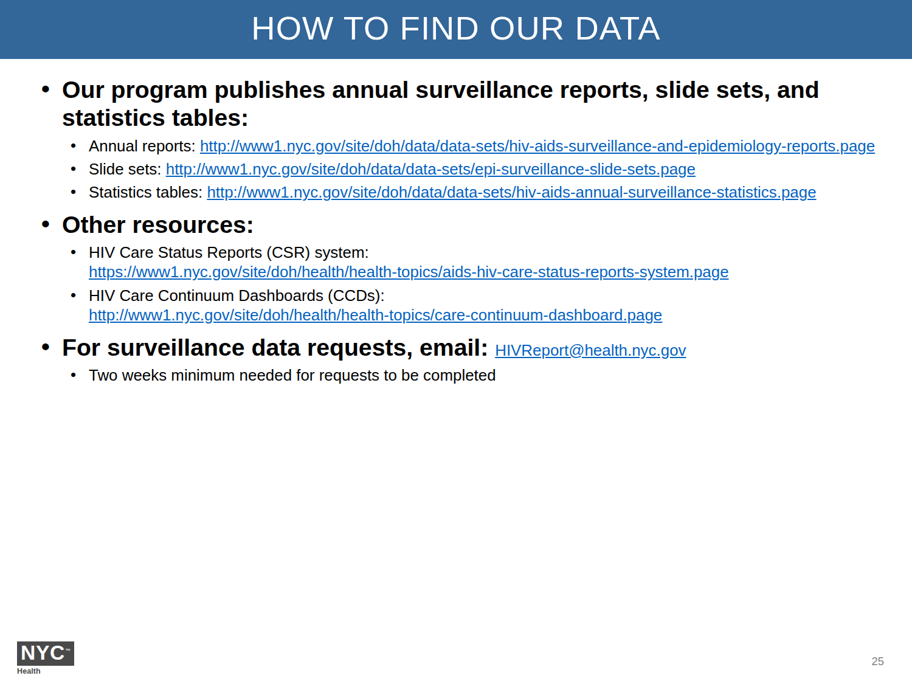How to Find Our Data
Our program publishes annual surveillance reports, slide sets, and statistics tables:
Annual reports: http://www1.nyc.gov/site/doh/data/data-sets/hiv-aids-surveillance-and-epidemiology-reports.page
Slide sets: http://www1.nyc.gov/site/doh/data/data-sets/epi-surveillance-slide-sets.page
Statistics tables: http://www1.nyc.gov/site/doh/data/data-sets/hiv-aids-annual-surveillance-statistics.page
Other resources:
HIV Care Status Reports (CSR) system:
https://www1.nyc.gov/site/doh/health/health-topics/aids-hiv-care-status-reports-system.page
HIV Care Continuum Dashboards (CCDs):
http://www1.nyc.gov/site/doh/health/health-topics/care-continuum-dashboard.page
For surveillance data requests, email: HIVReport@health.nyc.gov
Two weeks minimum needed for requests to be completed
NYC™ Health
25